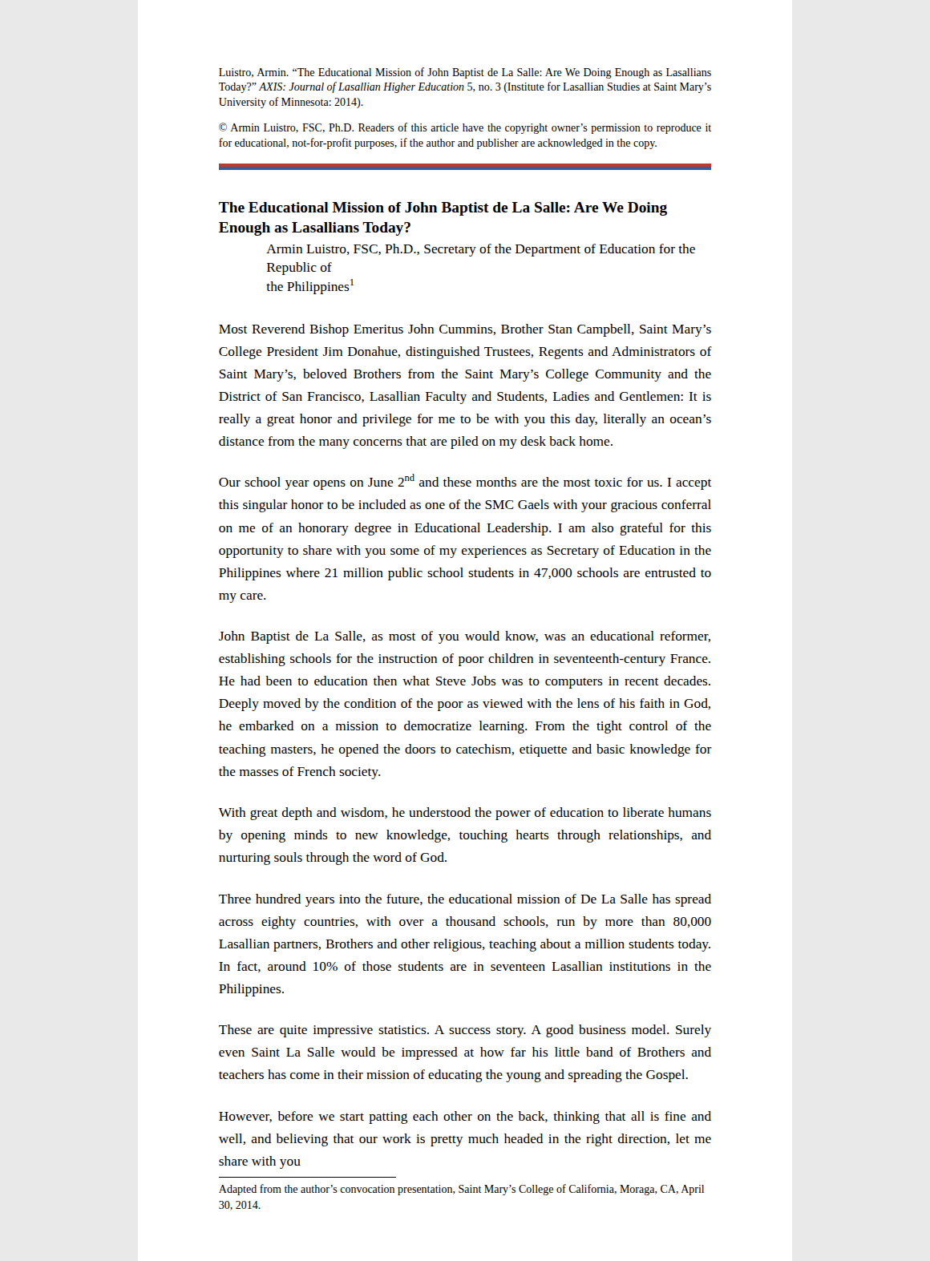Luistro, Armin. “The Educational Mission of John Baptist de La Salle: Are We Doing Enough as Lasallians Today?” AXIS: Journal of Lasallian Higher Education 5, no. 3 (Institute for Lasallian Studies at Saint Mary’s University of Minnesota: 2014).
© Armin Luistro, FSC, Ph.D. Readers of this article have the copyright owner’s permission to reproduce it for educational, not-for-profit purposes, if the author and publisher are acknowledged in the copy.
The Educational Mission of John Baptist de La Salle: Are We Doing Enough as Lasallians Today?
Armin Luistro, FSC, Ph.D., Secretary of the Department of Education for the Republic of the Philippines1
Most Reverend Bishop Emeritus John Cummins, Brother Stan Campbell, Saint Mary’s College President Jim Donahue, distinguished Trustees, Regents and Administrators of Saint Mary’s, beloved Brothers from the Saint Mary’s College Community and the District of San Francisco, Lasallian Faculty and Students, Ladies and Gentlemen: It is really a great honor and privilege for me to be with you this day, literally an ocean’s distance from the many concerns that are piled on my desk back home.
Our school year opens on June 2nd and these months are the most toxic for us. I accept this singular honor to be included as one of the SMC Gaels with your gracious conferral on me of an honorary degree in Educational Leadership. I am also grateful for this opportunity to share with you some of my experiences as Secretary of Education in the Philippines where 21 million public school students in 47,000 schools are entrusted to my care.
John Baptist de La Salle, as most of you would know, was an educational reformer, establishing schools for the instruction of poor children in seventeenth-century France. He had been to education then what Steve Jobs was to computers in recent decades. Deeply moved by the condition of the poor as viewed with the lens of his faith in God, he embarked on a mission to democratize learning. From the tight control of the teaching masters, he opened the doors to catechism, etiquette and basic knowledge for the masses of French society.
With great depth and wisdom, he understood the power of education to liberate humans by opening minds to new knowledge, touching hearts through relationships, and nurturing souls through the word of God.
Three hundred years into the future, the educational mission of De La Salle has spread across eighty countries, with over a thousand schools, run by more than 80,000 Lasallian partners, Brothers and other religious, teaching about a million students today. In fact, around 10% of those students are in seventeen Lasallian institutions in the Philippines.
These are quite impressive statistics. A success story. A good business model. Surely even Saint La Salle would be impressed at how far his little band of Brothers and teachers has come in their mission of educating the young and spreading the Gospel.
However, before we start patting each other on the back, thinking that all is fine and well, and believing that our work is pretty much headed in the right direction, let me share with you
Adapted from the author’s convocation presentation, Saint Mary’s College of California, Moraga, CA, April 30, 2014.